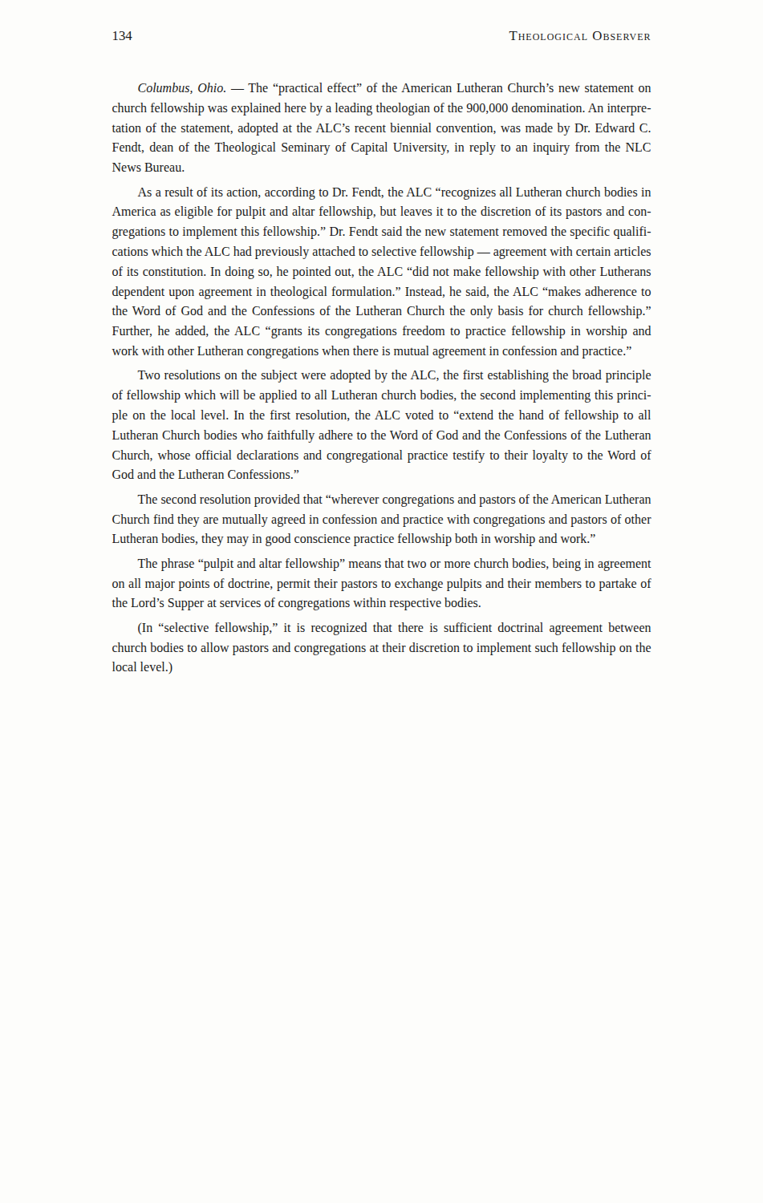134 Theological Observer
Columbus, Ohio. — The “practical effect” of the American Lutheran Church’s new statement on church fellowship was explained here by a leading theologian of the 900,000 denomination. An interpretation of the statement, adopted at the ALC’s recent biennial convention, was made by Dr. Edward C. Fendt, dean of the Theological Seminary of Capital University, in reply to an inquiry from the NLC News Bureau.
As a result of its action, according to Dr. Fendt, the ALC “recognizes all Lutheran church bodies in America as eligible for pulpit and altar fellowship, but leaves it to the discretion of its pastors and congregations to implement this fellowship.” Dr. Fendt said the new statement removed the specific qualifications which the ALC had previously attached to selective fellowship — agreement with certain articles of its constitution. In doing so, he pointed out, the ALC “did not make fellowship with other Lutherans dependent upon agreement in theological formulation.” Instead, he said, the ALC “makes adherence to the Word of God and the Confessions of the Lutheran Church the only basis for church fellowship.” Further, he added, the ALC “grants its congregations freedom to practice fellowship in worship and work with other Lutheran congregations when there is mutual agreement in confession and practice.”
Two resolutions on the subject were adopted by the ALC, the first establishing the broad principle of fellowship which will be applied to all Lutheran church bodies, the second implementing this principle on the local level. In the first resolution, the ALC voted to “extend the hand of fellowship to all Lutheran Church bodies who faithfully adhere to the Word of God and the Confessions of the Lutheran Church, whose official declarations and congregational practice testify to their loyalty to the Word of God and the Lutheran Confessions.”
The second resolution provided that “wherever congregations and pastors of the American Lutheran Church find they are mutually agreed in confession and practice with congregations and pastors of other Lutheran bodies, they may in good conscience practice fellowship both in worship and work.”
The phrase “pulpit and altar fellowship” means that two or more church bodies, being in agreement on all major points of doctrine, permit their pastors to exchange pulpits and their members to partake of the Lord’s Supper at services of congregations within respective bodies.
(In “selective fellowship,” it is recognized that there is sufficient doctrinal agreement between church bodies to allow pastors and congregations at their discretion to implement such fellowship on the local level.)